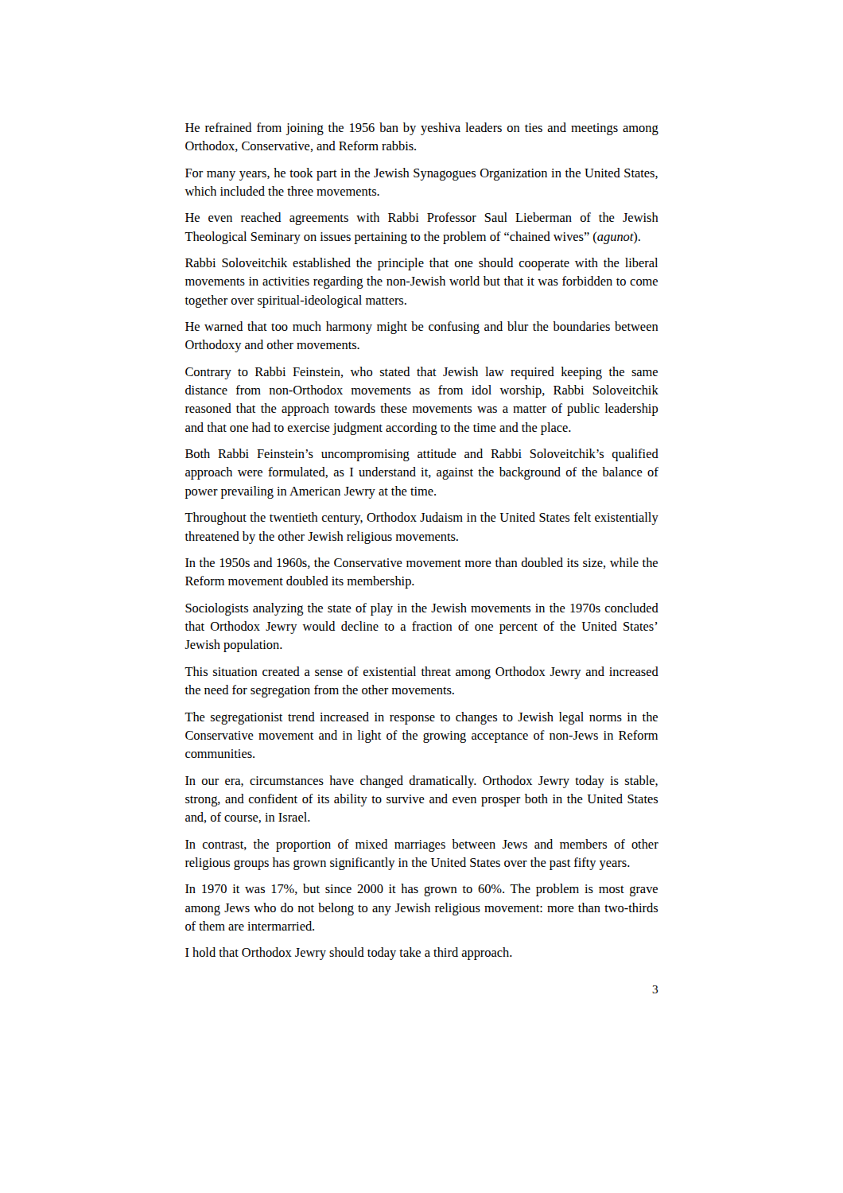He refrained from joining the 1956 ban by yeshiva leaders on ties and meetings among Orthodox, Conservative, and Reform rabbis.
For many years, he took part in the Jewish Synagogues Organization in the United States, which included the three movements.
He even reached agreements with Rabbi Professor Saul Lieberman of the Jewish Theological Seminary on issues pertaining to the problem of “chained wives” (agunot).
Rabbi Soloveitchik established the principle that one should cooperate with the liberal movements in activities regarding the non-Jewish world but that it was forbidden to come together over spiritual-ideological matters.
He warned that too much harmony might be confusing and blur the boundaries between Orthodoxy and other movements.
Contrary to Rabbi Feinstein, who stated that Jewish law required keeping the same distance from non-Orthodox movements as from idol worship, Rabbi Soloveitchik reasoned that the approach towards these movements was a matter of public leadership and that one had to exercise judgment according to the time and the place.
Both Rabbi Feinstein’s uncompromising attitude and Rabbi Soloveitchik’s qualified approach were formulated, as I understand it, against the background of the balance of power prevailing in American Jewry at the time.
Throughout the twentieth century, Orthodox Judaism in the United States felt existentially threatened by the other Jewish religious movements.
In the 1950s and 1960s, the Conservative movement more than doubled its size, while the Reform movement doubled its membership.
Sociologists analyzing the state of play in the Jewish movements in the 1970s concluded that Orthodox Jewry would decline to a fraction of one percent of the United States’ Jewish population.
This situation created a sense of existential threat among Orthodox Jewry and increased the need for segregation from the other movements.
The segregationist trend increased in response to changes to Jewish legal norms in the Conservative movement and in light of the growing acceptance of non-Jews in Reform communities.
In our era, circumstances have changed dramatically. Orthodox Jewry today is stable, strong, and confident of its ability to survive and even prosper both in the United States and, of course, in Israel.
In contrast, the proportion of mixed marriages between Jews and members of other religious groups has grown significantly in the United States over the past fifty years.
In 1970 it was 17%, but since 2000 it has grown to 60%. The problem is most grave among Jews who do not belong to any Jewish religious movement: more than two-thirds of them are intermarried.
I hold that Orthodox Jewry should today take a third approach.
3